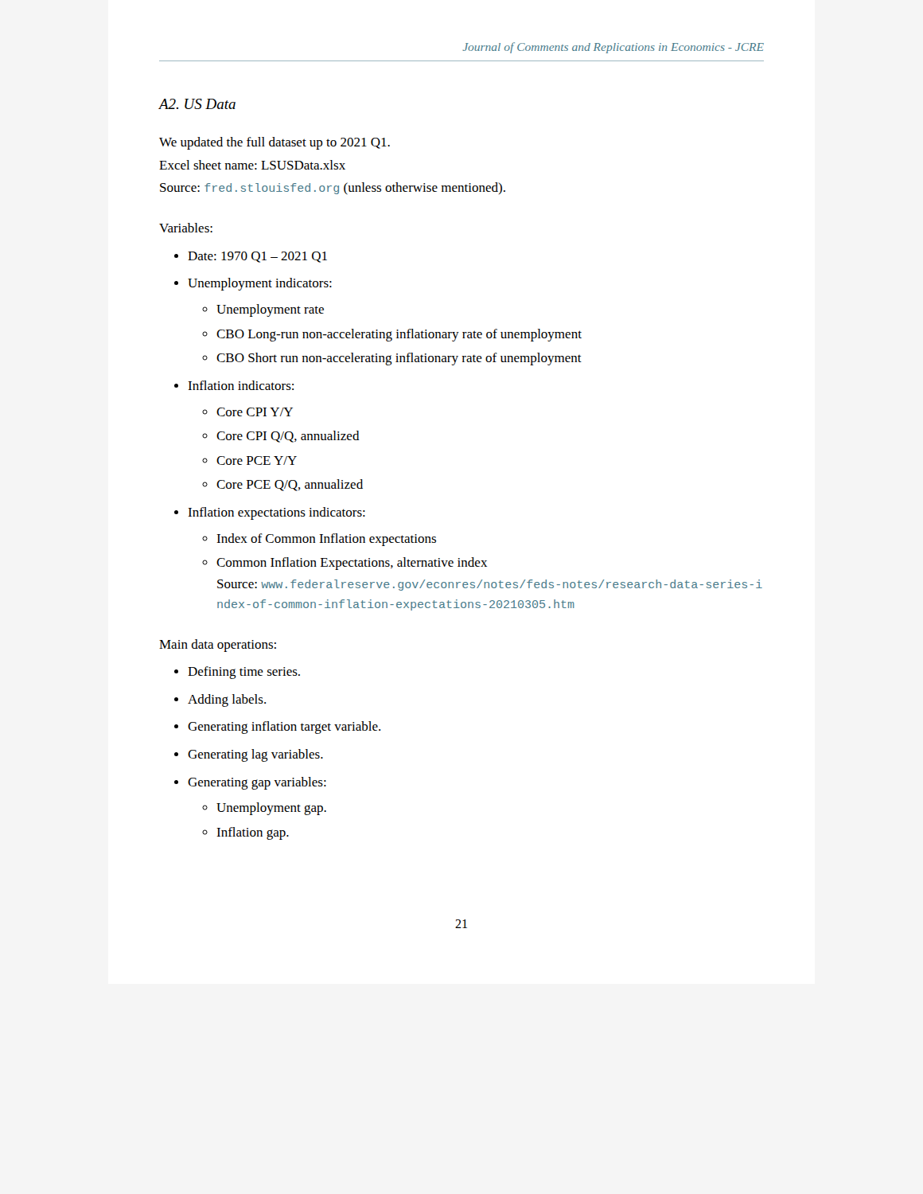Journal of Comments and Replications in Economics - JCRE
A2. US Data
We updated the full dataset up to 2021 Q1.
Excel sheet name: LSUSData.xlsx
Source: fred.stlouisfed.org (unless otherwise mentioned).
Variables:
Date: 1970 Q1 – 2021 Q1
Unemployment indicators:
Unemployment rate
CBO Long-run non-accelerating inflationary rate of unemployment
CBO Short run non-accelerating inflationary rate of unemployment
Inflation indicators:
Core CPI Y/Y
Core CPI Q/Q, annualized
Core PCE Y/Y
Core PCE Q/Q, annualized
Inflation expectations indicators:
Index of Common Inflation expectations
Common Inflation Expectations, alternative index Source: www.federalreserve.gov/econres/notes/feds-notes/research-data-series-index-of-common-inflation-expectations-20210305.htm
Main data operations:
Defining time series.
Adding labels.
Generating inflation target variable.
Generating lag variables.
Generating gap variables:
Unemployment gap.
Inflation gap.
21